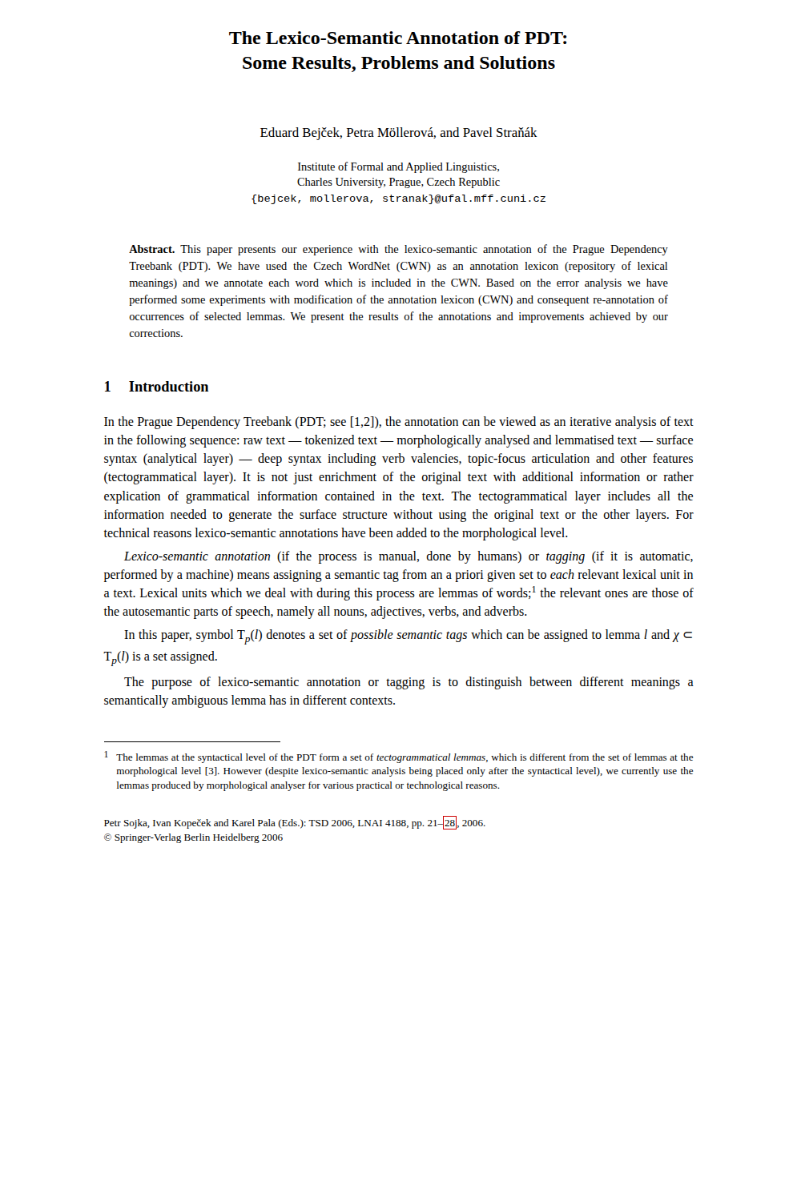The Lexico-Semantic Annotation of PDT:
Some Results, Problems and Solutions
Eduard Bejček, Petra Möllerová, and Pavel Straňák
Institute of Formal and Applied Linguistics,
Charles University, Prague, Czech Republic
{bejcek, mollerova, stranak}@ufal.mff.cuni.cz
Abstract. This paper presents our experience with the lexico-semantic annotation of the Prague Dependency Treebank (PDT). We have used the Czech WordNet (CWN) as an annotation lexicon (repository of lexical meanings) and we annotate each word which is included in the CWN. Based on the error analysis we have performed some experiments with modification of the annotation lexicon (CWN) and consequent re-annotation of occurrences of selected lemmas. We present the results of the annotations and improvements achieved by our corrections.
1 Introduction
In the Prague Dependency Treebank (PDT; see [1,2]), the annotation can be viewed as an iterative analysis of text in the following sequence: raw text — tokenized text — morphologically analysed and lemmatised text — surface syntax (analytical layer) — deep syntax including verb valencies, topic-focus articulation and other features (tectogrammatical layer). It is not just enrichment of the original text with additional information or rather explication of grammatical information contained in the text. The tectogrammatical layer includes all the information needed to generate the surface structure without using the original text or the other layers. For technical reasons lexico-semantic annotations have been added to the morphological level.
Lexico-semantic annotation (if the process is manual, done by humans) or tagging (if it is automatic, performed by a machine) means assigning a semantic tag from an a priori given set to each relevant lexical unit in a text. Lexical units which we deal with during this process are lemmas of words;1 the relevant ones are those of the autosemantic parts of speech, namely all nouns, adjectives, verbs, and adverbs.
In this paper, symbol Tp(l) denotes a set of possible semantic tags which can be assigned to lemma l and χ ⊂ Tp(l) is a set assigned.
The purpose of lexico-semantic annotation or tagging is to distinguish between different meanings a semantically ambiguous lemma has in different contexts.
1 The lemmas at the syntactical level of the PDT form a set of tectogrammatical lemmas, which is different from the set of lemmas at the morphological level [3]. However (despite lexico-semantic analysis being placed only after the syntactical level), we currently use the lemmas produced by morphological analyser for various practical or technological reasons.
Petr Sojka, Ivan Kopeček and Karel Pala (Eds.): TSD 2006, LNAI 4188, pp. 21–28, 2006.
© Springer-Verlag Berlin Heidelberg 2006